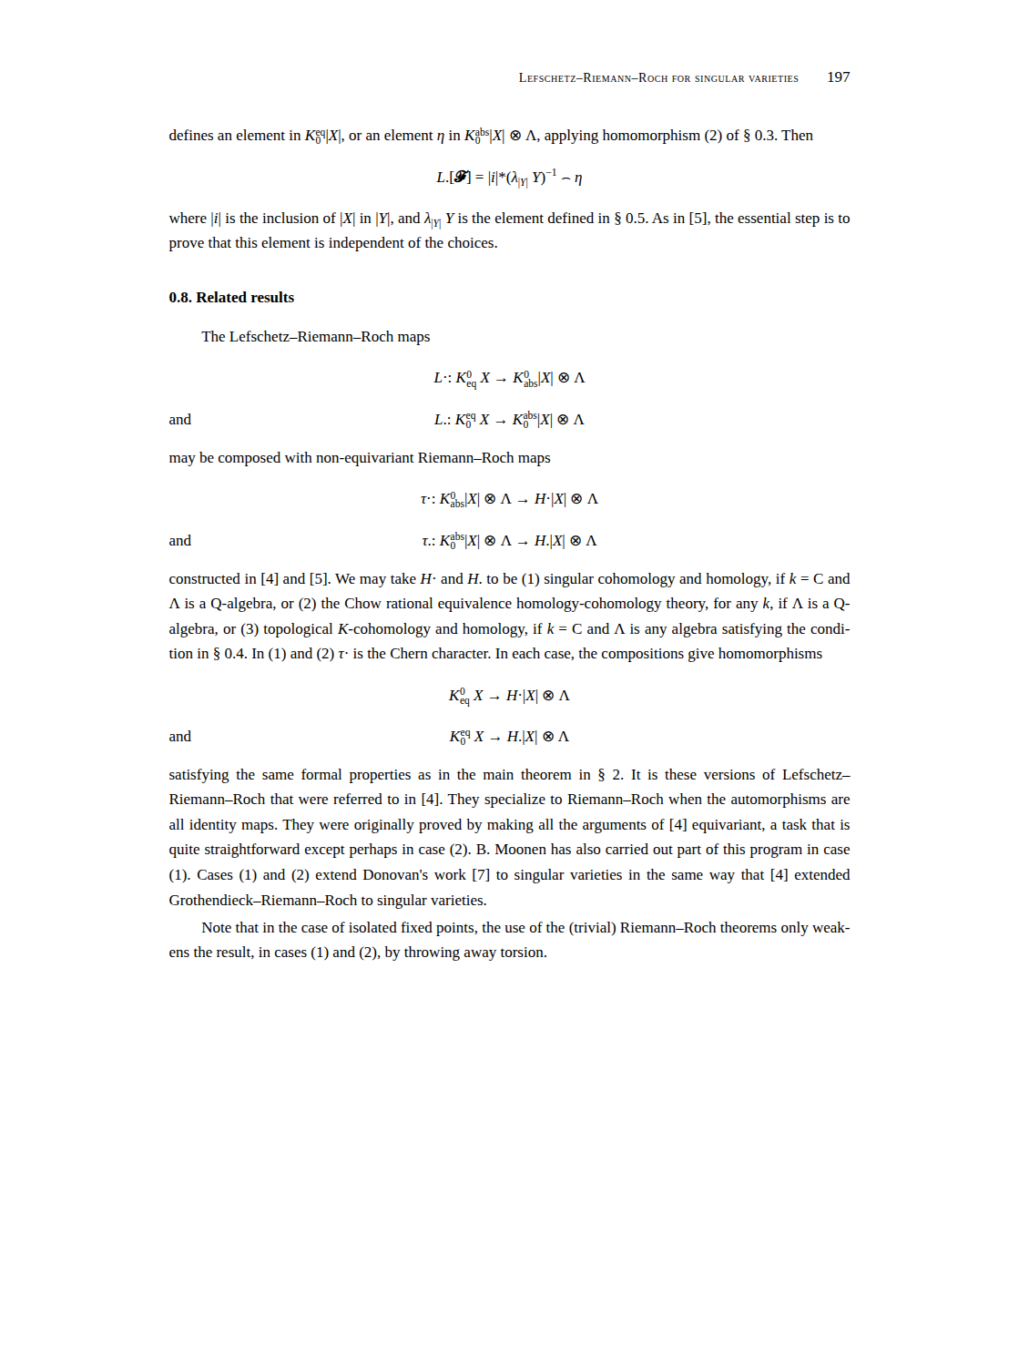Lefschetz–Riemann–Roch for singular varieties 197
defines an element in Keq 0|X|, or an element η in Kabs 0|X| ⊗ Λ, applying homomorphism (2) of § 0.3. Then
L.[𝓕] = |i|*(λ|Y| Y)−1 ⌢ η
where |i| is the inclusion of |X| in |Y|, and λ|Y| Y is the element defined in § 0.5. As in [5], the essential step is to prove that this element is independent of the choices.
0.8. Related results
The Lefschetz–Riemann–Roch maps
L·: K 0 eq X → K 0 abs|X| ⊗ Λ
and
L.: Keq 0 X → Kabs 0|X| ⊗ Λ
may be composed with non-equivariant Riemann–Roch maps
τ·: K 0 abs|X| ⊗ Λ → H·|X| ⊗ Λ
and
τ.: Kabs 0|X| ⊗ Λ → H.|X| ⊗ Λ
constructed in [4] and [5]. We may take H· and H. to be (1) singular cohomology and homology, if k = C and Λ is a Q-algebra, or (2) the Chow rational equivalence homology-cohomology theory, for any k, if Λ is a Q-algebra, or (3) topological K-cohomology and homology, if k = C and Λ is any algebra satisfying the condition in § 0.4. In (1) and (2) τ· is the Chern character. In each case, the compositions give homomorphisms
K 0 eq X → H·|X| ⊗ Λ
and
Keq 0 X → H.|X| ⊗ Λ
satisfying the same formal properties as in the main theorem in § 2. It is these versions of Lefschetz–Riemann–Roch that were referred to in [4]. They specialize to Riemann–Roch when the automorphisms are all identity maps. They were originally proved by making all the arguments of [4] equivariant, a task that is quite straightforward except perhaps in case (2). B. Moonen has also carried out part of this program in case (1). Cases (1) and (2) extend Donovan's work [7] to singular varieties in the same way that [4] extended Grothendieck–Riemann–Roch to singular varieties.
Note that in the case of isolated fixed points, the use of the (trivial) Riemann–Roch theorems only weakens the result, in cases (1) and (2), by throwing away torsion.